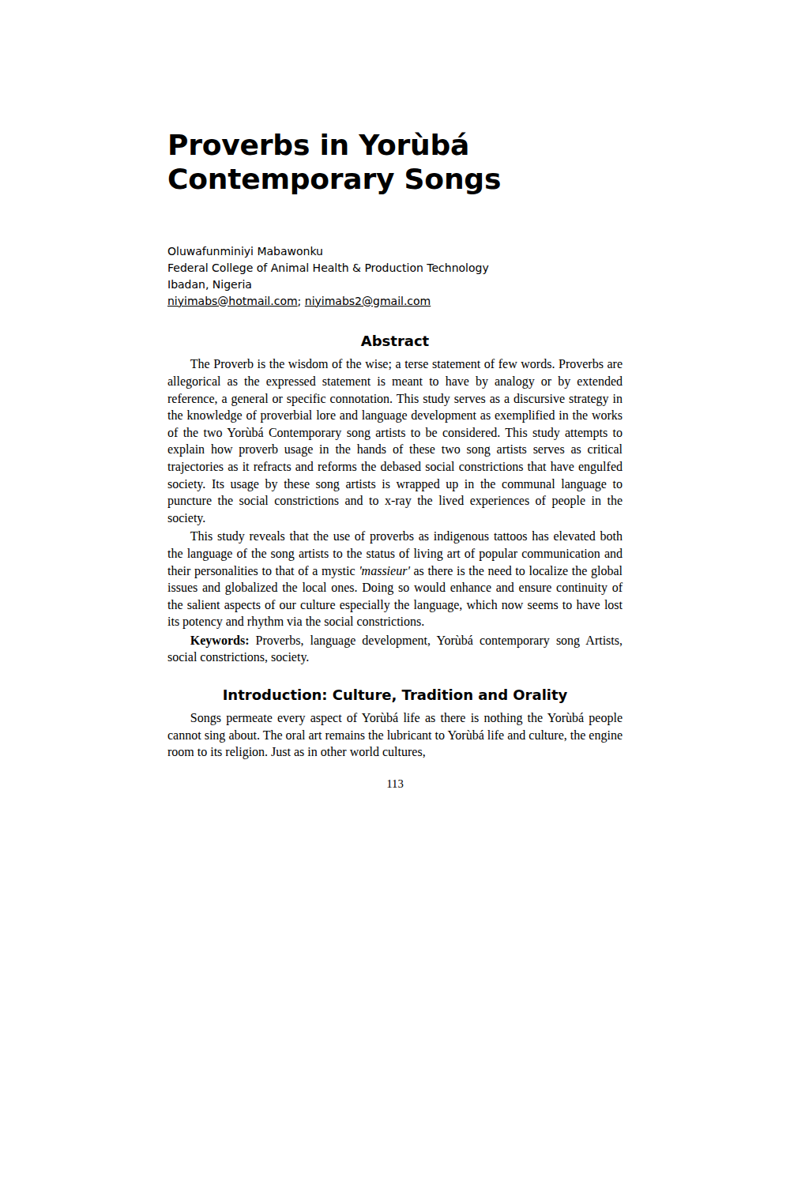Proverbs in Yorùbá Contemporary Songs
Oluwafunminiyi Mabawonku
Federal College of Animal Health & Production Technology
Ibadan, Nigeria
niyimabs@hotmail.com; niyimabs2@gmail.com
Abstract
The Proverb is the wisdom of the wise; a terse statement of few words. Proverbs are allegorical as the expressed statement is meant to have by analogy or by extended reference, a general or specific connotation. This study serves as a discursive strategy in the knowledge of proverbial lore and language development as exemplified in the works of the two Yorùbá Contemporary song artists to be considered. This study attempts to explain how proverb usage in the hands of these two song artists serves as critical trajectories as it refracts and reforms the debased social constrictions that have engulfed society. Its usage by these song artists is wrapped up in the communal language to puncture the social constrictions and to x-ray the lived experiences of people in the society.
This study reveals that the use of proverbs as indigenous tattoos has elevated both the language of the song artists to the status of living art of popular communication and their personalities to that of a mystic 'massieur' as there is the need to localize the global issues and globalized the local ones. Doing so would enhance and ensure continuity of the salient aspects of our culture especially the language, which now seems to have lost its potency and rhythm via the social constrictions.
Keywords: Proverbs, language development, Yorùbá contemporary song Artists, social constrictions, society.
Introduction: Culture, Tradition and Orality
Songs permeate every aspect of Yorùbá life as there is nothing the Yorùbá people cannot sing about. The oral art remains the lubricant to Yorùbá life and culture, the engine room to its religion. Just as in other world cultures,
113